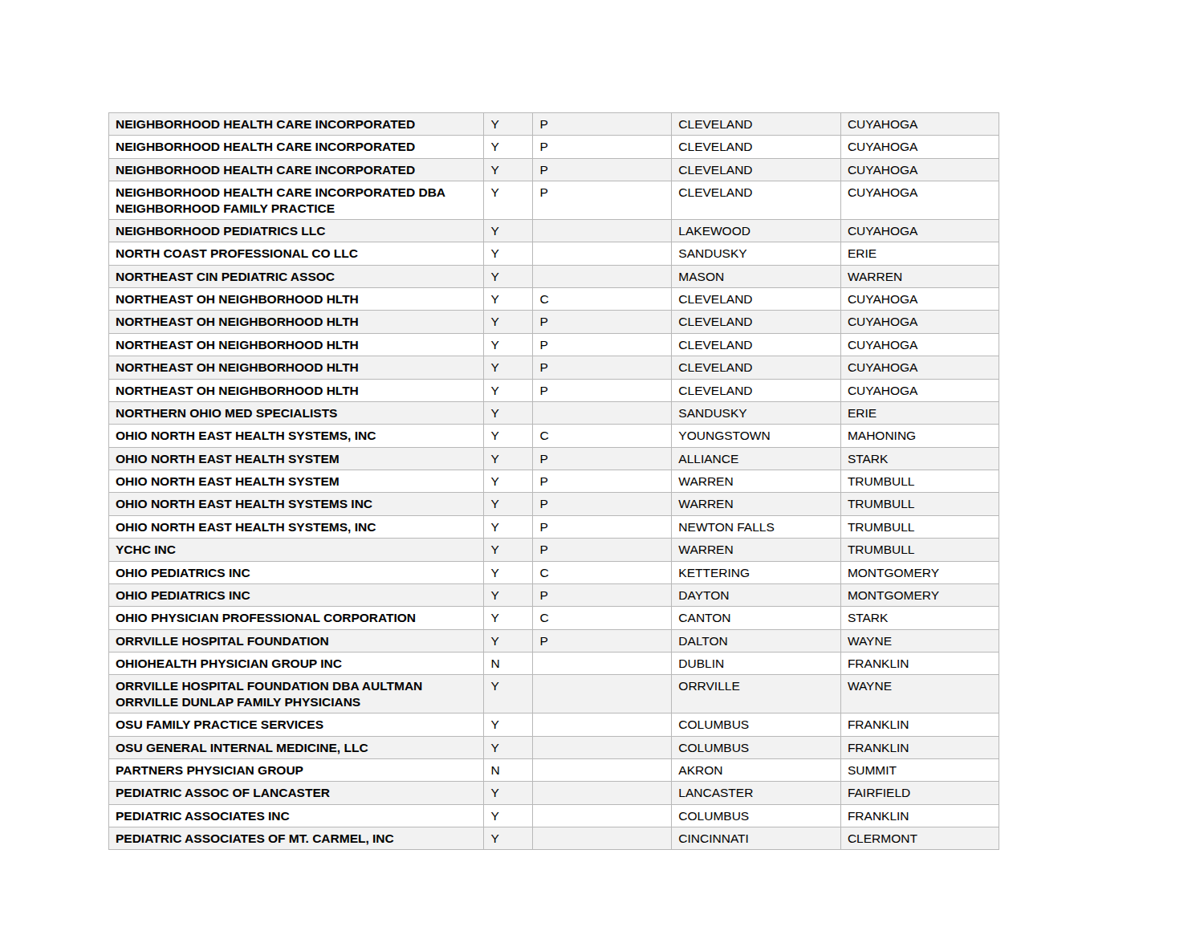| NEIGHBORHOOD HEALTH CARE INCORPORATED | Y | P | CLEVELAND | CUYAHOGA |
| NEIGHBORHOOD HEALTH CARE INCORPORATED | Y | P | CLEVELAND | CUYAHOGA |
| NEIGHBORHOOD HEALTH CARE INCORPORATED | Y | P | CLEVELAND | CUYAHOGA |
| NEIGHBORHOOD HEALTH CARE INCORPORATED DBA NEIGHBORHOOD FAMILY PRACTICE | Y | P | CLEVELAND | CUYAHOGA |
| NEIGHBORHOOD PEDIATRICS LLC | Y | | LAKEWOOD | CUYAHOGA |
| NORTH COAST PROFESSIONAL CO LLC | Y | | SANDUSKY | ERIE |
| NORTHEAST CIN PEDIATRIC ASSOC | Y | | MASON | WARREN |
| NORTHEAST OH NEIGHBORHOOD HLTH | Y | C | CLEVELAND | CUYAHOGA |
| NORTHEAST OH NEIGHBORHOOD HLTH | Y | P | CLEVELAND | CUYAHOGA |
| NORTHEAST OH NEIGHBORHOOD HLTH | Y | P | CLEVELAND | CUYAHOGA |
| NORTHEAST OH NEIGHBORHOOD HLTH | Y | P | CLEVELAND | CUYAHOGA |
| NORTHEAST OH NEIGHBORHOOD HLTH | Y | P | CLEVELAND | CUYAHOGA |
| NORTHERN OHIO MED SPECIALISTS | Y | | SANDUSKY | ERIE |
| OHIO NORTH EAST HEALTH SYSTEMS, INC | Y | C | YOUNGSTOWN | MAHONING |
| OHIO NORTH EAST HEALTH SYSTEM | Y | P | ALLIANCE | STARK |
| OHIO NORTH EAST HEALTH SYSTEM | Y | P | WARREN | TRUMBULL |
| OHIO NORTH EAST HEALTH SYSTEMS INC | Y | P | WARREN | TRUMBULL |
| OHIO NORTH EAST HEALTH SYSTEMS, INC | Y | P | NEWTON FALLS | TRUMBULL |
| YCHC INC | Y | P | WARREN | TRUMBULL |
| OHIO PEDIATRICS INC | Y | C | KETTERING | MONTGOMERY |
| OHIO PEDIATRICS INC | Y | P | DAYTON | MONTGOMERY |
| OHIO PHYSICIAN PROFESSIONAL CORPORATION | Y | C | CANTON | STARK |
| ORRVILLE HOSPITAL FOUNDATION | Y | P | DALTON | WAYNE |
| OHIOHEALTH PHYSICIAN GROUP INC | N | | DUBLIN | FRANKLIN |
| ORRVILLE HOSPITAL FOUNDATION DBA AULTMAN ORRVILLE DUNLAP FAMILY PHYSICIANS | Y | | ORRVILLE | WAYNE |
| OSU FAMILY PRACTICE SERVICES | Y | | COLUMBUS | FRANKLIN |
| OSU GENERAL INTERNAL MEDICINE, LLC | Y | | COLUMBUS | FRANKLIN |
| PARTNERS PHYSICIAN GROUP | N | | AKRON | SUMMIT |
| PEDIATRIC ASSOC OF LANCASTER | Y | | LANCASTER | FAIRFIELD |
| PEDIATRIC ASSOCIATES INC | Y | | COLUMBUS | FRANKLIN |
| PEDIATRIC ASSOCIATES OF MT. CARMEL, INC | Y | | CINCINNATI | CLERMONT |